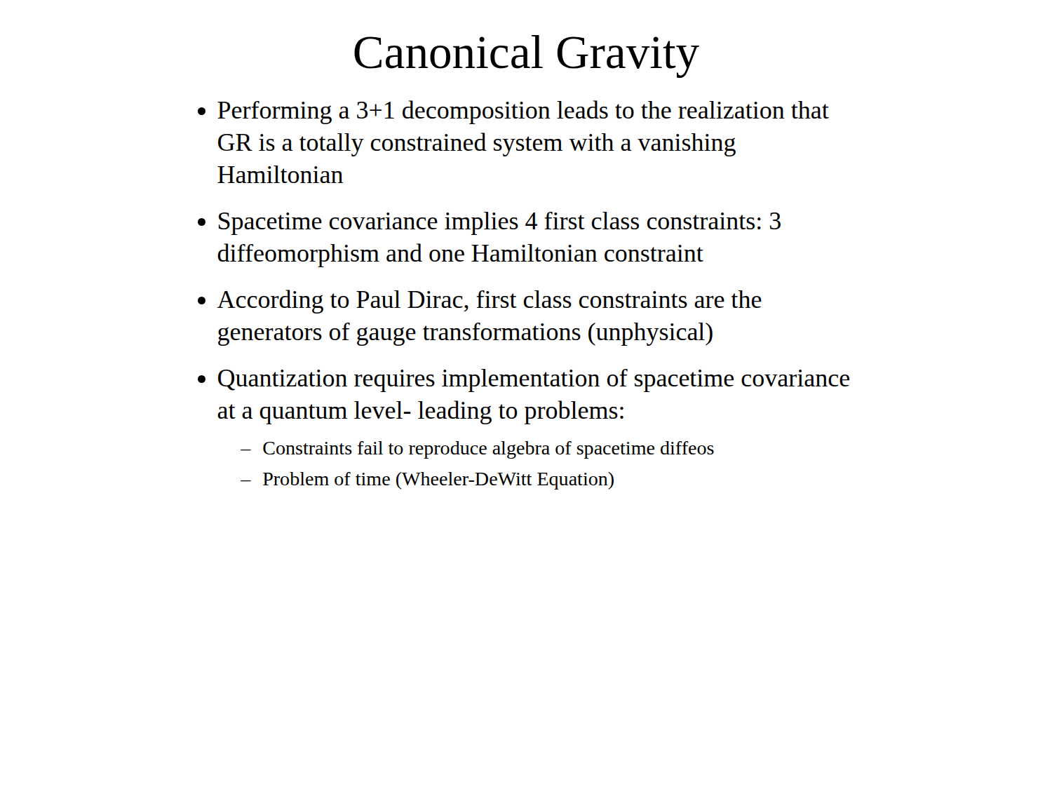Canonical Gravity
Performing a 3+1 decomposition leads to the realization that GR is a totally constrained system with a vanishing Hamiltonian
Spacetime covariance implies 4 first class constraints: 3 diffeomorphism and one Hamiltonian constraint
According to Paul Dirac, first class constraints are the generators of gauge transformations (unphysical)
Quantization requires implementation of spacetime covariance at a quantum level- leading to problems:
Constraints fail to reproduce algebra of spacetime diffeos
Problem of time (Wheeler-DeWitt Equation)